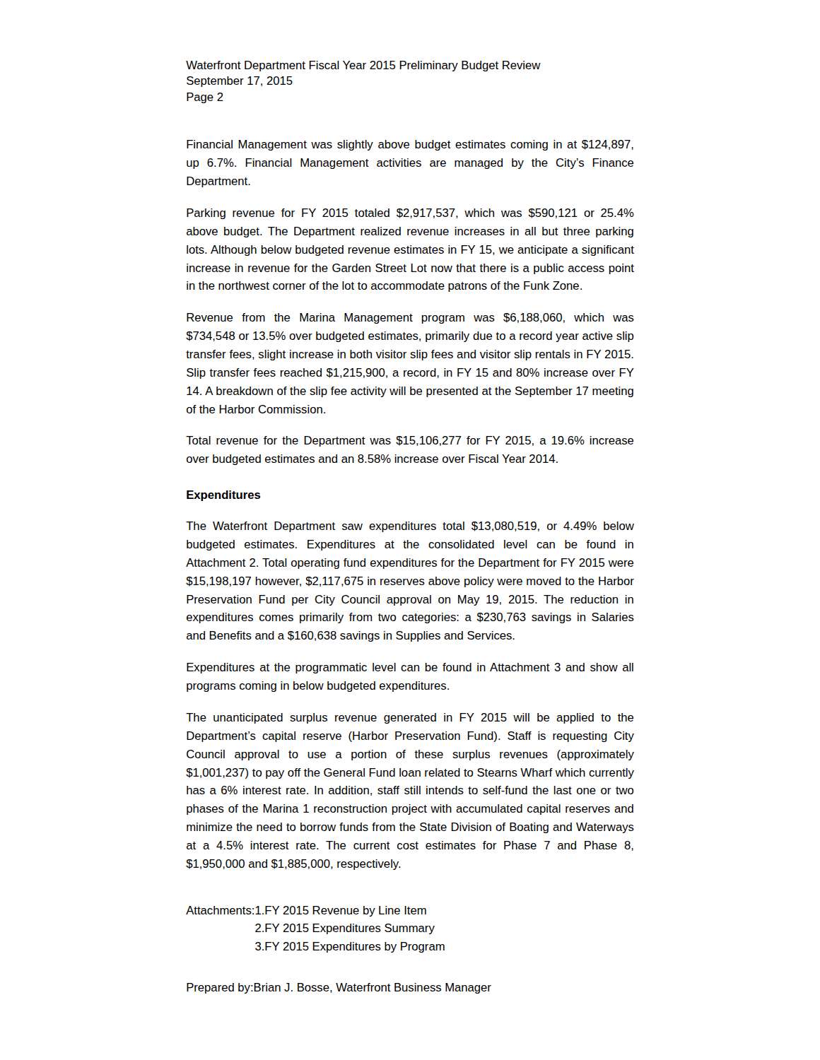Waterfront Department Fiscal Year 2015 Preliminary Budget Review
September 17, 2015
Page 2
Financial Management was slightly above budget estimates coming in at $124,897, up 6.7%. Financial Management activities are managed by the City’s Finance Department.
Parking revenue for FY 2015 totaled $2,917,537, which was $590,121 or 25.4% above budget. The Department realized revenue increases in all but three parking lots. Although below budgeted revenue estimates in FY 15, we anticipate a significant increase in revenue for the Garden Street Lot now that there is a public access point in the northwest corner of the lot to accommodate patrons of the Funk Zone.
Revenue from the Marina Management program was $6,188,060, which was $734,548 or 13.5% over budgeted estimates, primarily due to a record year active slip transfer fees, slight increase in both visitor slip fees and visitor slip rentals in FY 2015. Slip transfer fees reached $1,215,900, a record, in FY 15 and 80% increase over FY 14. A breakdown of the slip fee activity will be presented at the September 17 meeting of the Harbor Commission.
Total revenue for the Department was $15,106,277 for FY 2015, a 19.6% increase over budgeted estimates and an 8.58% increase over Fiscal Year 2014.
Expenditures
The Waterfront Department saw expenditures total $13,080,519, or 4.49% below budgeted estimates. Expenditures at the consolidated level can be found in Attachment 2. Total operating fund expenditures for the Department for FY 2015 were $15,198,197 however, $2,117,675 in reserves above policy were moved to the Harbor Preservation Fund per City Council approval on May 19, 2015. The reduction in expenditures comes primarily from two categories: a $230,763 savings in Salaries and Benefits and a $160,638 savings in Supplies and Services.
Expenditures at the programmatic level can be found in Attachment 3 and show all programs coming in below budgeted expenditures.
The unanticipated surplus revenue generated in FY 2015 will be applied to the Department’s capital reserve (Harbor Preservation Fund). Staff is requesting City Council approval to use a portion of these surplus revenues (approximately $1,001,237) to pay off the General Fund loan related to Stearns Wharf which currently has a 6% interest rate. In addition, staff still intends to self-fund the last one or two phases of the Marina 1 reconstruction project with accumulated capital reserves and minimize the need to borrow funds from the State Division of Boating and Waterways at a 4.5% interest rate. The current cost estimates for Phase 7 and Phase 8, $1,950,000 and $1,885,000, respectively.
| Attachments: | 1. | FY 2015 Revenue by Line Item |
| | 2. | FY 2015 Expenditures Summary |
| | 3. | FY 2015 Expenditures by Program |
| Prepared by: | Brian J. Bosse, Waterfront Business Manager |